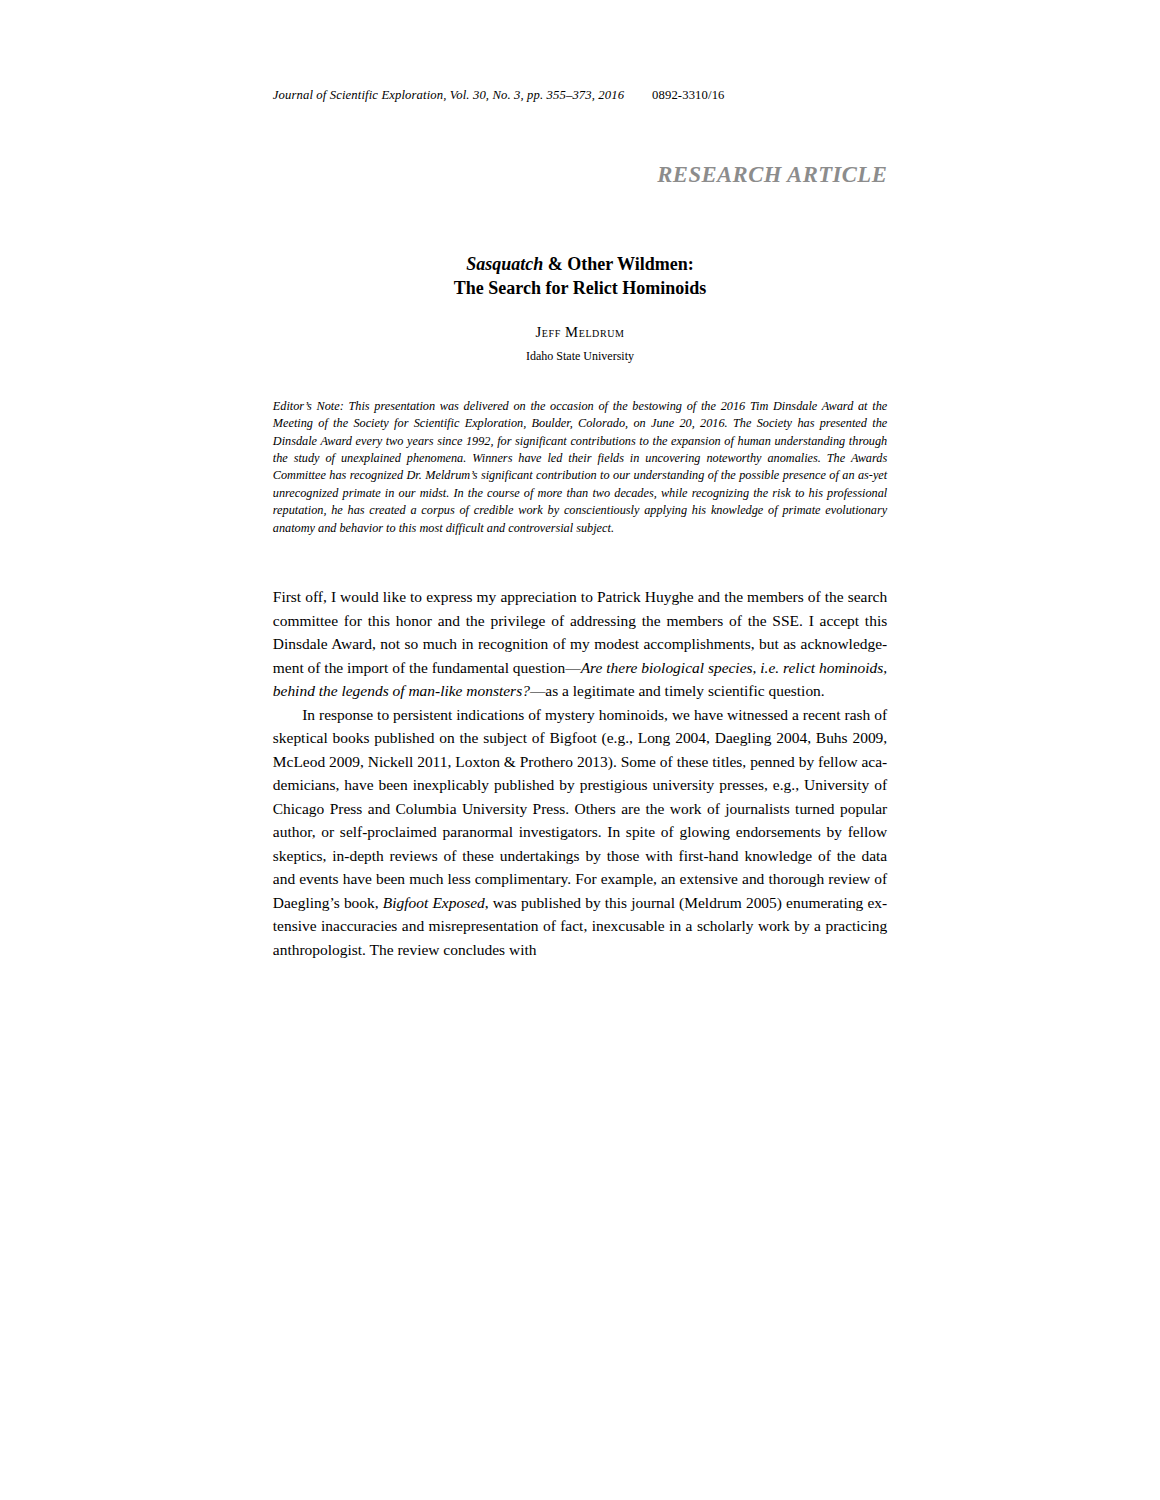Journal of Scientific Exploration, Vol. 30, No. 3, pp. 355–373, 20160892-3310/16
RESEARCH ARTICLE
Sasquatch & Other Wildmen:
The Search for Relict Hominoids
Jeff Meldrum
Idaho State University
Editor’s Note: This presentation was delivered on the occasion of the bestowing of the 2016 Tim Dinsdale Award at the Meeting of the Society for Scientific Exploration, Boulder, Colorado, on June 20, 2016. The Society has presented the Dinsdale Award every two years since 1992, for significant contributions to the expansion of human understanding through the study of unexplained phenomena. Winners have led their fields in uncovering noteworthy anomalies. The Awards Committee has recognized Dr. Meldrum’s significant contribution to our understanding of the possible presence of an as-yet unrecognized primate in our midst. In the course of more than two decades, while recognizing the risk to his professional reputation, he has created a corpus of credible work by conscientiously applying his knowledge of primate evolutionary anatomy and behavior to this most difficult and controversial subject.
First off, I would like to express my appreciation to Patrick Huyghe and the members of the search committee for this honor and the privilege of addressing the members of the SSE. I accept this Dinsdale Award, not so much in recognition of my modest accomplishments, but as acknowledgement of the import of the fundamental question—Are there biological species, i.e. relict hominoids, behind the legends of man-like monsters?—as a legitimate and timely scientific question.
In response to persistent indications of mystery hominoids, we have witnessed a recent rash of skeptical books published on the subject of Bigfoot (e.g., Long 2004, Daegling 2004, Buhs 2009, McLeod 2009, Nickell 2011, Loxton & Prothero 2013). Some of these titles, penned by fellow academicians, have been inexplicably published by prestigious university presses, e.g., University of Chicago Press and Columbia University Press. Others are the work of journalists turned popular author, or self-proclaimed paranormal investigators. In spite of glowing endorsements by fellow skeptics, in-depth reviews of these undertakings by those with first-hand knowledge of the data and events have been much less complimentary. For example, an extensive and thorough review of Daegling’s book, Bigfoot Exposed, was published by this journal (Meldrum 2005) enumerating extensive inaccuracies and misrepresentation of fact, inexcusable in a scholarly work by a practicing anthropologist. The review concludes with